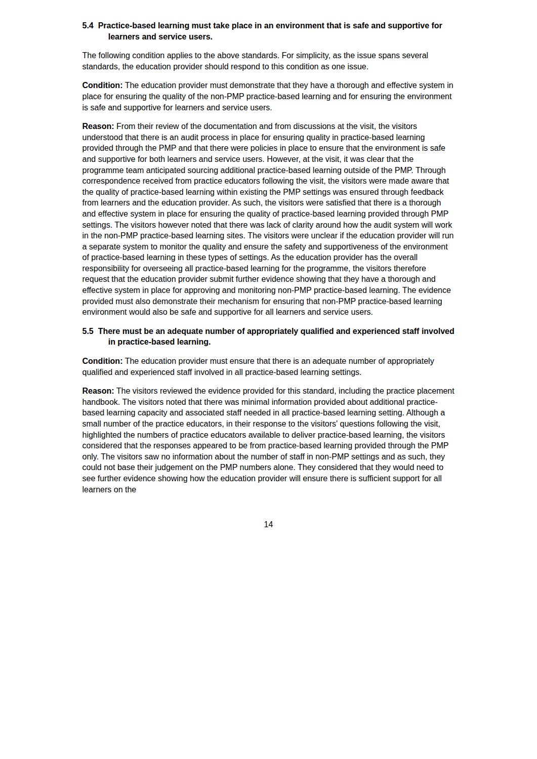5.4 Practice-based learning must take place in an environment that is safe and supportive for learners and service users.
The following condition applies to the above standards. For simplicity, as the issue spans several standards, the education provider should respond to this condition as one issue.
Condition: The education provider must demonstrate that they have a thorough and effective system in place for ensuring the quality of the non-PMP practice-based learning and for ensuring the environment is safe and supportive for learners and service users.
Reason: From their review of the documentation and from discussions at the visit, the visitors understood that there is an audit process in place for ensuring quality in practice-based learning provided through the PMP and that there were policies in place to ensure that the environment is safe and supportive for both learners and service users. However, at the visit, it was clear that the programme team anticipated sourcing additional practice-based learning outside of the PMP. Through correspondence received from practice educators following the visit, the visitors were made aware that the quality of practice-based learning within existing the PMP settings was ensured through feedback from learners and the education provider. As such, the visitors were satisfied that there is a thorough and effective system in place for ensuring the quality of practice-based learning provided through PMP settings. The visitors however noted that there was lack of clarity around how the audit system will work in the non-PMP practice-based learning sites. The visitors were unclear if the education provider will run a separate system to monitor the quality and ensure the safety and supportiveness of the environment of practice-based learning in these types of settings. As the education provider has the overall responsibility for overseeing all practice-based learning for the programme, the visitors therefore request that the education provider submit further evidence showing that they have a thorough and effective system in place for approving and monitoring non-PMP practice-based learning. The evidence provided must also demonstrate their mechanism for ensuring that non-PMP practice-based learning environment would also be safe and supportive for all learners and service users.
5.5 There must be an adequate number of appropriately qualified and experienced staff involved in practice-based learning.
Condition: The education provider must ensure that there is an adequate number of appropriately qualified and experienced staff involved in all practice-based learning settings.
Reason: The visitors reviewed the evidence provided for this standard, including the practice placement handbook. The visitors noted that there was minimal information provided about additional practice-based learning capacity and associated staff needed in all practice-based learning setting. Although a small number of the practice educators, in their response to the visitors' questions following the visit, highlighted the numbers of practice educators available to deliver practice-based learning, the visitors considered that the responses appeared to be from practice-based learning provided through the PMP only. The visitors saw no information about the number of staff in non-PMP settings and as such, they could not base their judgement on the PMP numbers alone. They considered that they would need to see further evidence showing how the education provider will ensure there is sufficient support for all learners on the
14